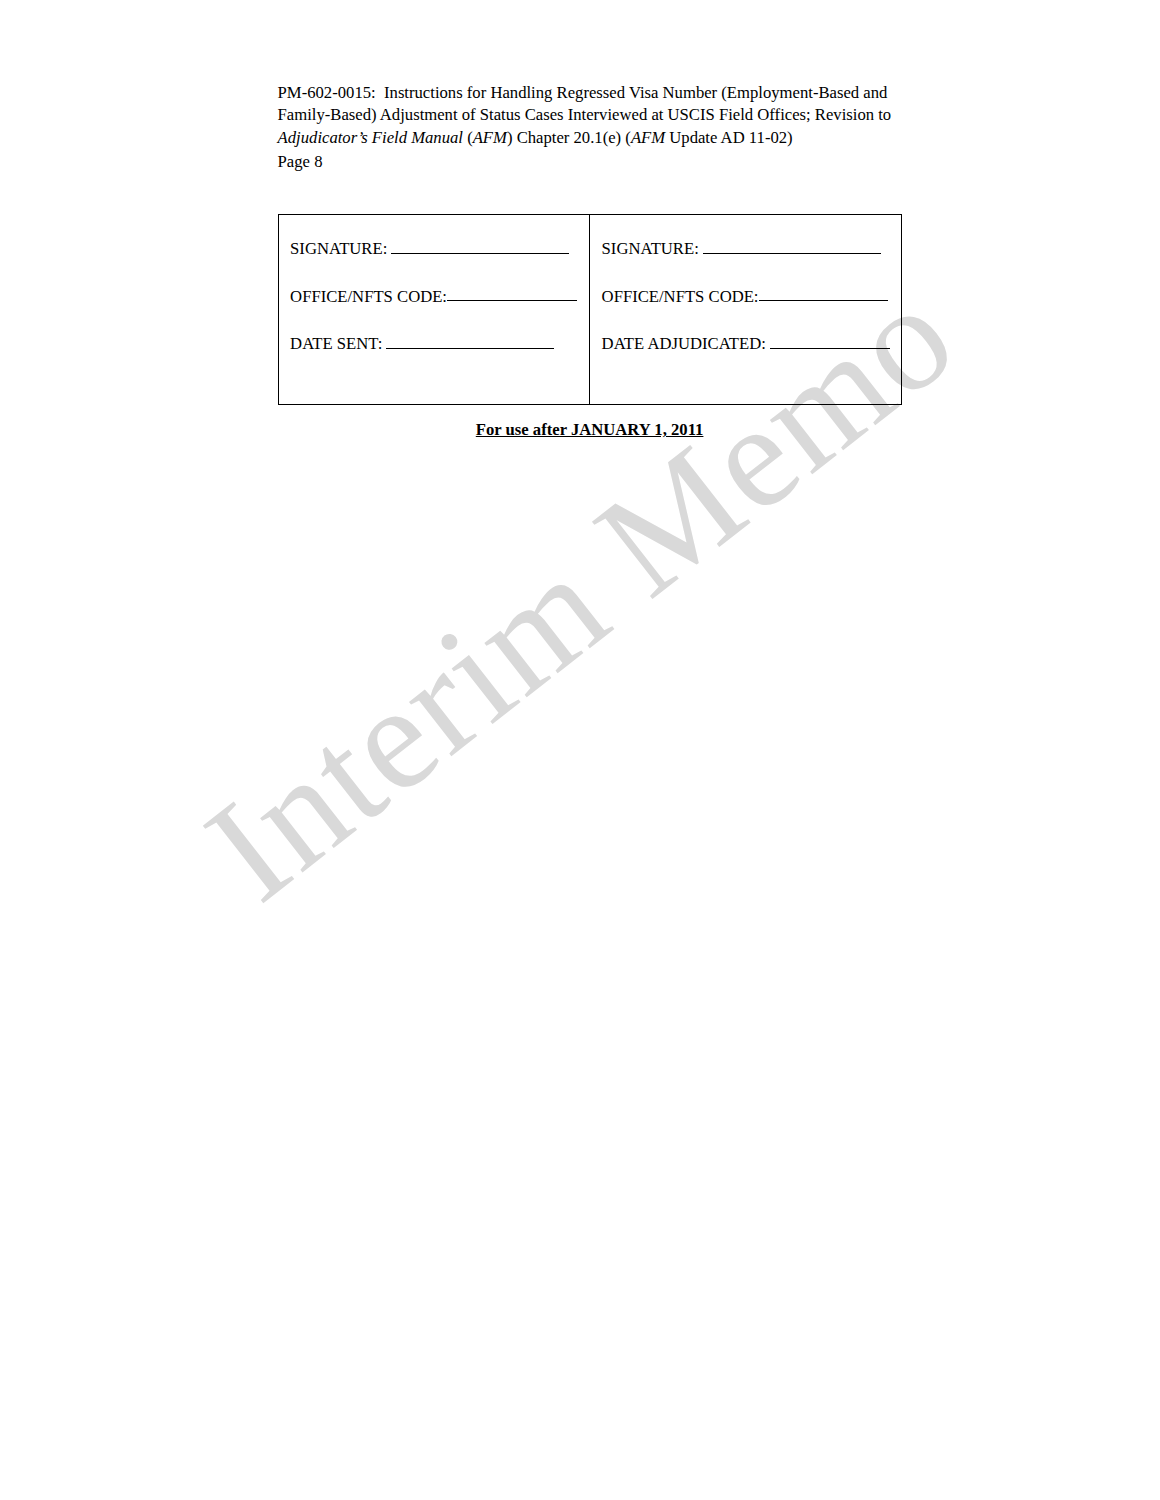Interim Memo
PM-602-0015: Instructions for Handling Regressed Visa Number (Employment-Based and Family-Based) Adjustment of Status Cases Interviewed at USCIS Field Offices; Revision to Adjudicator’s Field Manual (AFM) Chapter 20.1(e) (AFM Update AD 11-02) Page 8
| SIGNATURE: OFFICE/NFTS CODE: DATE SENT: | SIGNATURE: OFFICE/NFTS CODE: DATE ADJUDICATED: |
For use after JANUARY 1, 2011